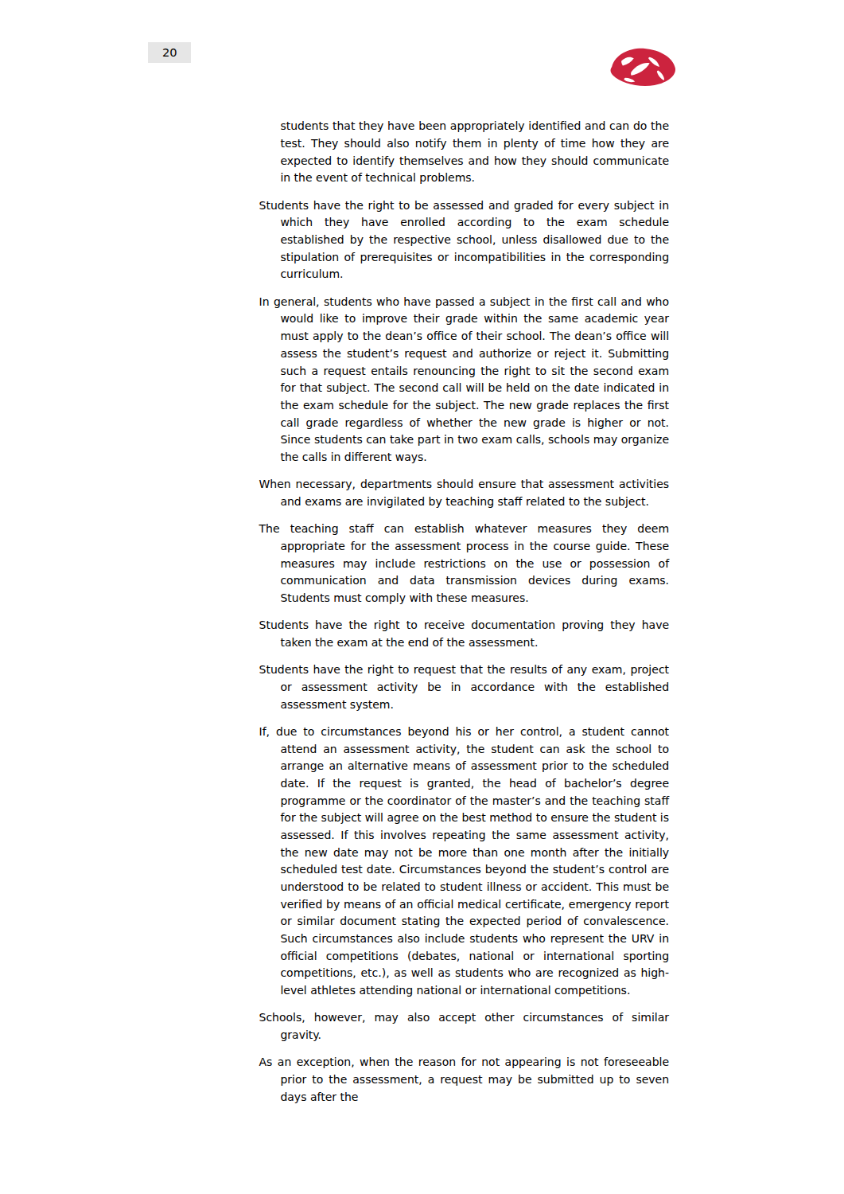20
students that they have been appropriately identified and can do the test. They should also notify them in plenty of time how they are expected to identify themselves and how they should communicate in the event of technical problems.
Students have the right to be assessed and graded for every subject in which they have enrolled according to the exam schedule established by the respective school, unless disallowed due to the stipulation of prerequisites or incompatibilities in the corresponding curriculum.
In general, students who have passed a subject in the first call and who would like to improve their grade within the same academic year must apply to the dean’s office of their school. The dean’s office will assess the student’s request and authorize or reject it. Submitting such a request entails renouncing the right to sit the second exam for that subject. The second call will be held on the date indicated in the exam schedule for the subject. The new grade replaces the first call grade regardless of whether the new grade is higher or not. Since students can take part in two exam calls, schools may organize the calls in different ways.
When necessary, departments should ensure that assessment activities and exams are invigilated by teaching staff related to the subject.
The teaching staff can establish whatever measures they deem appropriate for the assessment process in the course guide. These measures may include restrictions on the use or possession of communication and data transmission devices during exams. Students must comply with these measures.
Students have the right to receive documentation proving they have taken the exam at the end of the assessment.
Students have the right to request that the results of any exam, project or assessment activity be in accordance with the established assessment system.
If, due to circumstances beyond his or her control, a student cannot attend an assessment activity, the student can ask the school to arrange an alternative means of assessment prior to the scheduled date. If the request is granted, the head of bachelor’s degree programme or the coordinator of the master’s and the teaching staff for the subject will agree on the best method to ensure the student is assessed. If this involves repeating the same assessment activity, the new date may not be more than one month after the initially scheduled test date. Circumstances beyond the student’s control are understood to be related to student illness or accident. This must be verified by means of an official medical certificate, emergency report or similar document stating the expected period of convalescence. Such circumstances also include students who represent the URV in official competitions (debates, national or international sporting competitions, etc.), as well as students who are recognized as high-level athletes attending national or international competitions.
Schools, however, may also accept other circumstances of similar gravity.
As an exception, when the reason for not appearing is not foreseeable prior to the assessment, a request may be submitted up to seven days after the